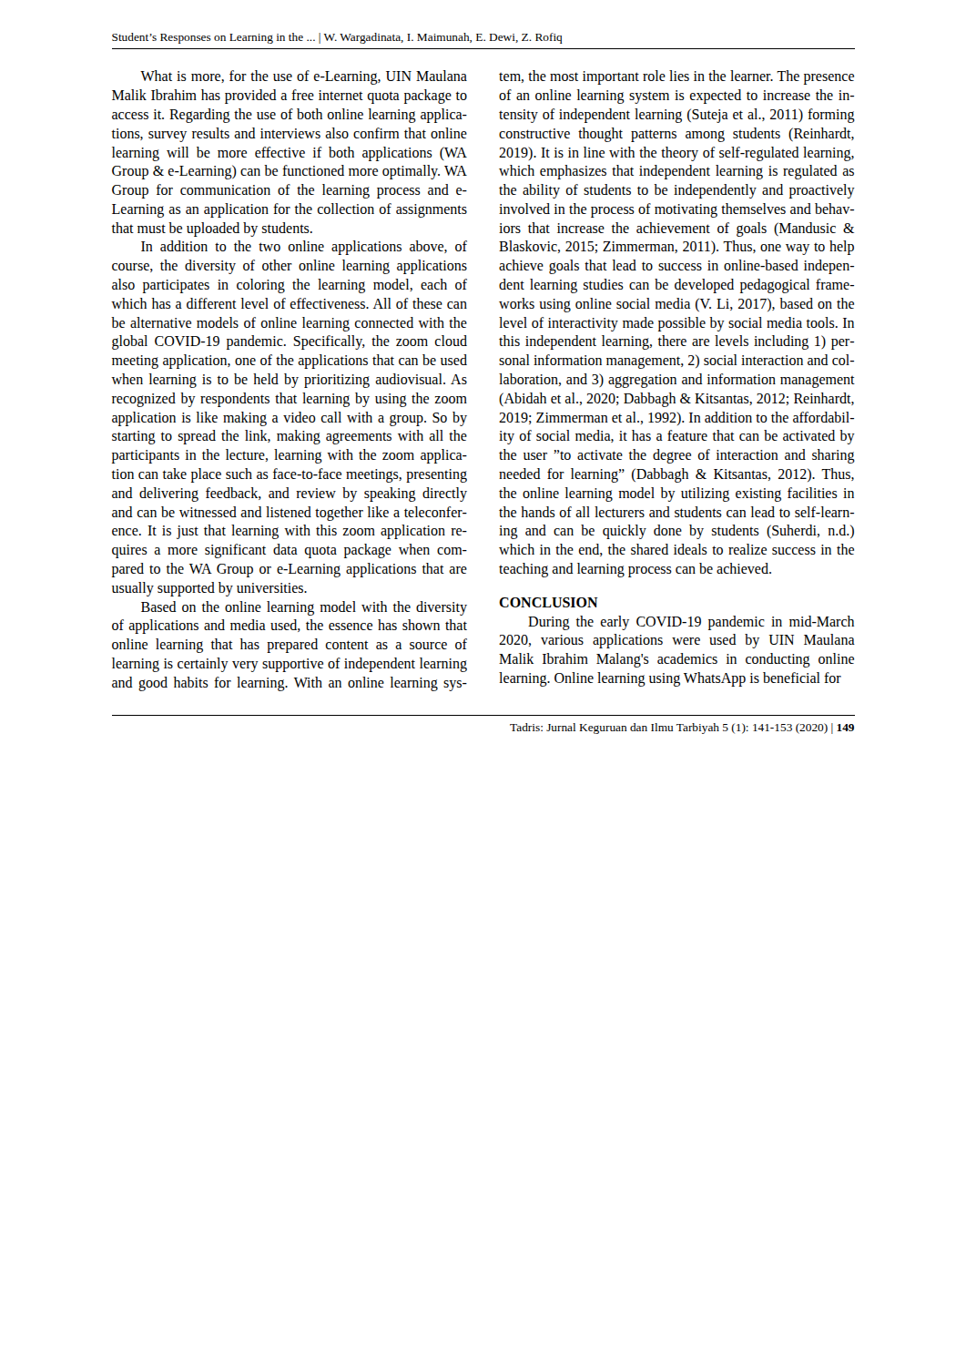Student’s Responses on Learning in the ... | W. Wargadinata, I. Maimunah, E. Dewi, Z. Rofiq
What is more, for the use of e-Learning, UIN Maulana Malik Ibrahim has provided a free internet quota package to access it. Regarding the use of both online learning applications, survey results and interviews also confirm that online learning will be more effective if both applications (WA Group & e-Learning) can be functioned more optimally. WA Group for communication of the learning process and e-Learning as an application for the collection of assignments that must be uploaded by students.
In addition to the two online applications above, of course, the diversity of other online learning applications also participates in coloring the learning model, each of which has a different level of effectiveness. All of these can be alternative models of online learning connected with the global COVID-19 pandemic. Specifically, the zoom cloud meeting application, one of the applications that can be used when learning is to be held by prioritizing audiovisual. As recognized by respondents that learning by using the zoom application is like making a video call with a group. So by starting to spread the link, making agreements with all the participants in the lecture, learning with the zoom application can take place such as face-to-face meetings, presenting and delivering feedback, and review by speaking directly and can be witnessed and listened together like a teleconference. It is just that learning with this zoom application requires a more significant data quota package when compared to the WA Group or e-Learning applications that are usually supported by universities.
Based on the online learning model with the diversity of applications and media used, the essence has shown that online learning that has prepared content as a source of learning is certainly very supportive of independent learning and good habits for learning. With an online learning system, the most important role lies in the learner. The presence of an online learning system is expected to increase the intensity of independent learning (Suteja et al., 2011) forming constructive thought patterns among students (Reinhardt, 2019). It is in line with the theory of self-regulated learning, which emphasizes that independent learning is regulated as the ability of students to be independently and proactively involved in the process of motivating themselves and behaviors that increase the achievement of goals (Mandusic & Blaskovic, 2015; Zimmerman, 2011). Thus, one way to help achieve goals that lead to success in online-based independent learning studies can be developed pedagogical frameworks using online social media (V. Li, 2017), based on the level of interactivity made possible by social media tools. In this independent learning, there are levels including 1) personal information management, 2) social interaction and collaboration, and 3) aggregation and information management (Abidah et al., 2020; Dabbagh & Kitsantas, 2012; Reinhardt, 2019; Zimmerman et al., 1992). In addition to the affordability of social media, it has a feature that can be activated by the user ”to activate the degree of interaction and sharing needed for learning” (Dabbagh & Kitsantas, 2012). Thus, the online learning model by utilizing existing facilities in the hands of all lecturers and students can lead to self-learning and can be quickly done by students (Suherdi, n.d.) which in the end, the shared ideals to realize success in the teaching and learning process can be achieved.
CONCLUSION
During the early COVID-19 pandemic in mid-March 2020, various applications were used by UIN Maulana Malik Ibrahim Malang's academics in conducting online learning. Online learning using WhatsApp is beneficial for
Tadris: Jurnal Keguruan dan Ilmu Tarbiyah 5 (1): 141-153 (2020) | 149